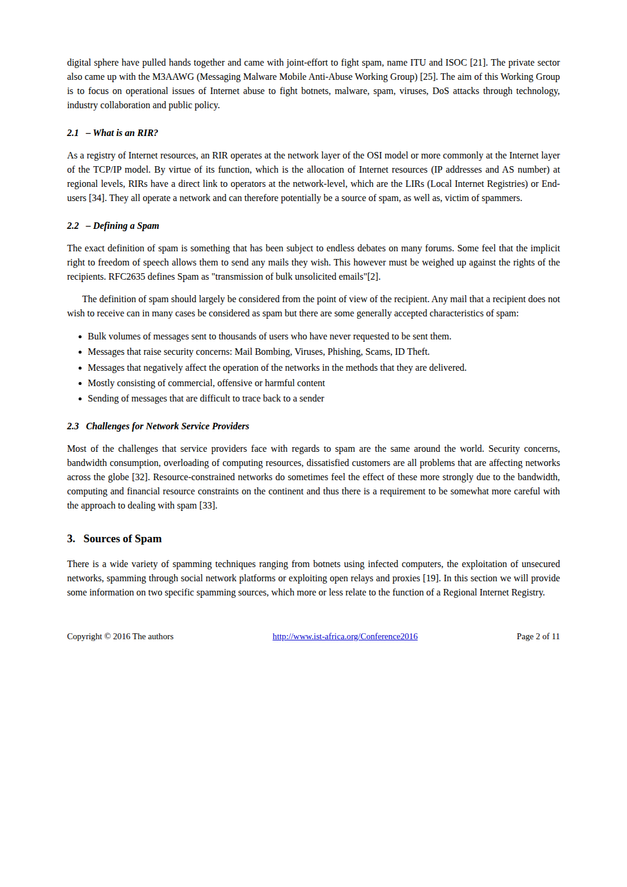digital sphere have pulled hands together and came with joint-effort to fight spam, name ITU and ISOC [21]. The private sector also came up with the M3AAWG (Messaging Malware Mobile Anti-Abuse Working Group) [25]. The aim of this Working Group is to focus on operational issues of Internet abuse to fight botnets, malware, spam, viruses, DoS attacks through technology, industry collaboration and public policy.
2.1 – What is an RIR?
As a registry of Internet resources, an RIR operates at the network layer of the OSI model or more commonly at the Internet layer of the TCP/IP model. By virtue of its function, which is the allocation of Internet resources (IP addresses and AS number) at regional levels, RIRs have a direct link to operators at the network-level, which are the LIRs (Local Internet Registries) or End-users [34]. They all operate a network and can therefore potentially be a source of spam, as well as, victim of spammers.
2.2 – Defining a Spam
The exact definition of spam is something that has been subject to endless debates on many forums. Some feel that the implicit right to freedom of speech allows them to send any mails they wish. This however must be weighed up against the rights of the recipients. RFC2635 defines Spam as "transmission of bulk unsolicited emails"[2].
The definition of spam should largely be considered from the point of view of the recipient. Any mail that a recipient does not wish to receive can in many cases be considered as spam but there are some generally accepted characteristics of spam:
Bulk volumes of messages sent to thousands of users who have never requested to be sent them.
Messages that raise security concerns: Mail Bombing, Viruses, Phishing, Scams, ID Theft.
Messages that negatively affect the operation of the networks in the methods that they are delivered.
Mostly consisting of commercial, offensive or harmful content
Sending of messages that are difficult to trace back to a sender
2.3 Challenges for Network Service Providers
Most of the challenges that service providers face with regards to spam are the same around the world. Security concerns, bandwidth consumption, overloading of computing resources, dissatisfied customers are all problems that are affecting networks across the globe [32]. Resource-constrained networks do sometimes feel the effect of these more strongly due to the bandwidth, computing and financial resource constraints on the continent and thus there is a requirement to be somewhat more careful with the approach to dealing with spam [33].
3. Sources of Spam
There is a wide variety of spamming techniques ranging from botnets using infected computers, the exploitation of unsecured networks, spamming through social network platforms or exploiting open relays and proxies [19]. In this section we will provide some information on two specific spamming sources, which more or less relate to the function of a Regional Internet Registry.
Copyright © 2016 The authors http://www.ist-africa.org/Conference2016 Page 2 of 11